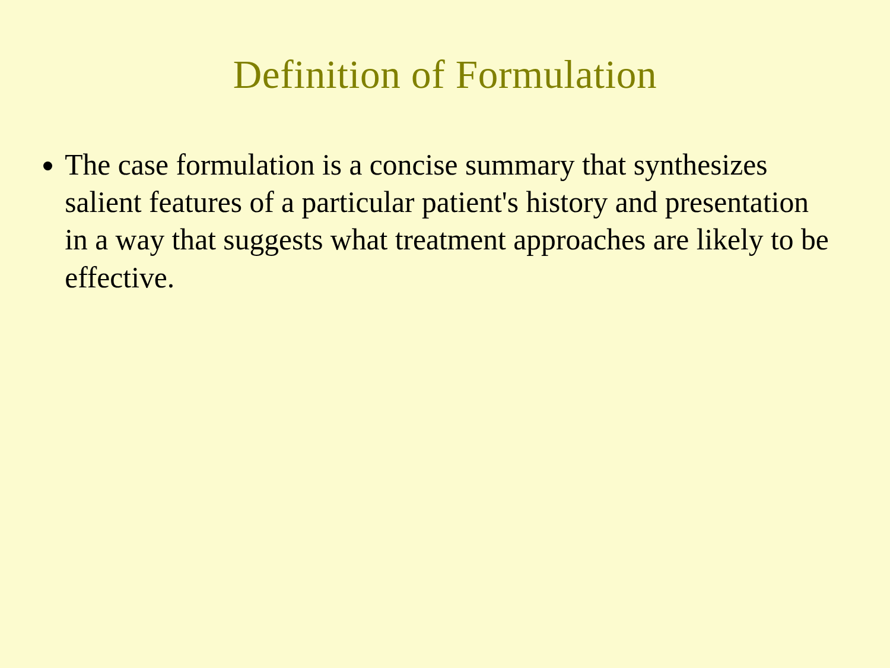Definition of Formulation
The case formulation is a concise summary that synthesizes salient features of a particular patient's history and presentation in a way that suggests what treatment approaches are likely to be effective.